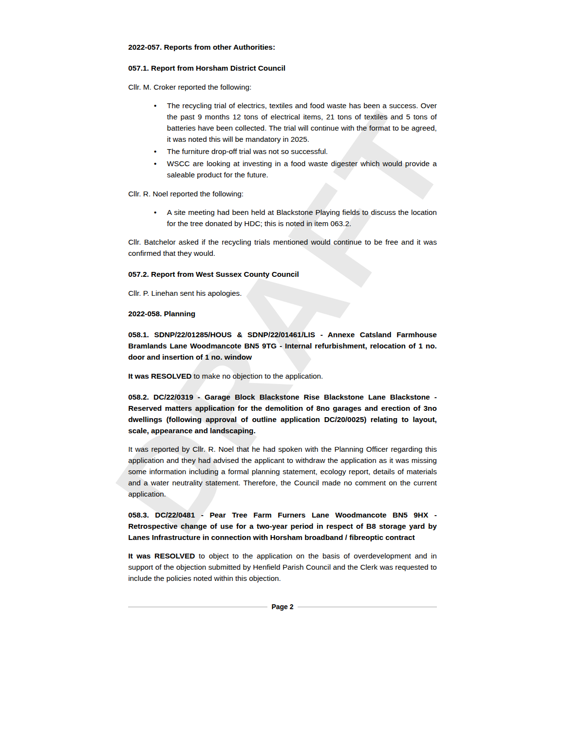DRAFT
2022-057. Reports from other Authorities:
057.1. Report from Horsham District Council
Cllr. M. Croker reported the following:
The recycling trial of electrics, textiles and food waste has been a success. Over the past 9 months 12 tons of electrical items, 21 tons of textiles and 5 tons of batteries have been collected. The trial will continue with the format to be agreed, it was noted this will be mandatory in 2025.
The furniture drop-off trial was not so successful.
WSCC are looking at investing in a food waste digester which would provide a saleable product for the future.
Cllr. R. Noel reported the following:
A site meeting had been held at Blackstone Playing fields to discuss the location for the tree donated by HDC; this is noted in item 063.2.
Cllr. Batchelor asked if the recycling trials mentioned would continue to be free and it was confirmed that they would.
057.2. Report from West Sussex County Council
Cllr. P. Linehan sent his apologies.
2022-058. Planning
058.1. SDNP/22/01285/HOUS & SDNP/22/01461/LIS - Annexe Catsland Farmhouse Bramlands Lane Woodmancote BN5 9TG - Internal refurbishment, relocation of 1 no. door and insertion of 1 no. window
It was RESOLVED to make no objection to the application.
058.2. DC/22/0319 - Garage Block Blackstone Rise Blackstone Lane Blackstone - Reserved matters application for the demolition of 8no garages and erection of 3no dwellings (following approval of outline application DC/20/0025) relating to layout, scale, appearance and landscaping.
It was reported by Cllr. R. Noel that he had spoken with the Planning Officer regarding this application and they had advised the applicant to withdraw the application as it was missing some information including a formal planning statement, ecology report, details of materials and a water neutrality statement. Therefore, the Council made no comment on the current application.
058.3. DC/22/0481 - Pear Tree Farm Furners Lane Woodmancote BN5 9HX - Retrospective change of use for a two-year period in respect of B8 storage yard by Lanes Infrastructure in connection with Horsham broadband / fibreoptic contract
It was RESOLVED to object to the application on the basis of overdevelopment and in support of the objection submitted by Henfield Parish Council and the Clerk was requested to include the policies noted within this objection.
Page 2